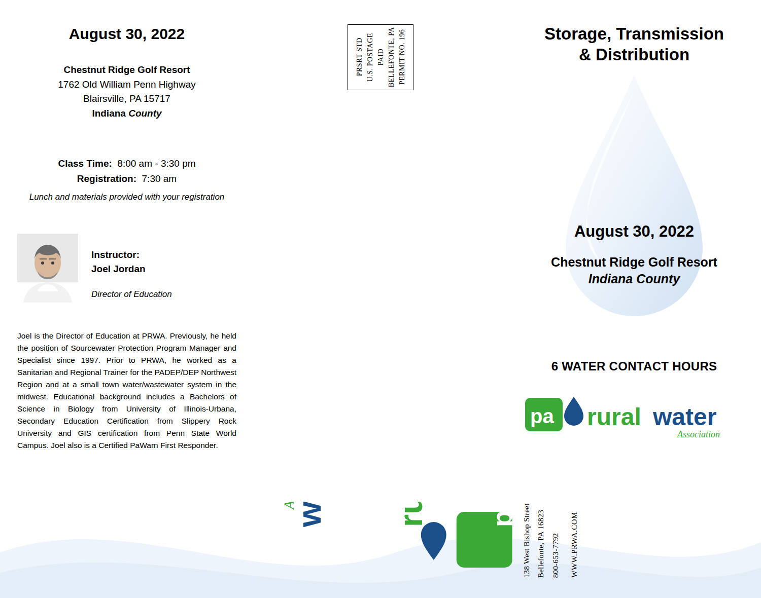August 30, 2022
Chestnut Ridge Golf Resort
1762 Old William Penn Highway
Blairsville, PA 15717
Indiana County
Class Time: 8:00 am - 3:30 pm
Registration: 7:30 am
Lunch and materials provided with your registration
Instructor:
Joel Jordan
Director of Education
Joel is the Director of Education at PRWA. Previously, he held the position of Sourcewater Protection Program Manager and Specialist since 1997. Prior to PRWA, he worked as a Sanitarian and Regional Trainer for the PADEP/DEP Northwest Region and at a small town water/wastewater system in the midwest. Educational background includes a Bachelors of Science in Biology from University of Illinois-Urbana, Secondary Education Certification from Slippery Rock University and GIS certification from Penn State World Campus. Joel also is a Certified PaWarn First Responder.
PRSRT STD
U.S. POSTAGE
PAID
BELLEFONTE, PA
PERMIT NO. 196
pa rural water Association
138 West Bishop Street Bellefonte, PA 16823 800-653-7792
WWW.PRWA.COM
Storage, Transmission
& Distribution
August 30, 2022
Chestnut Ridge Golf Resort
Indiana County
6 WATER CONTACT HOURS
pa rural water Association